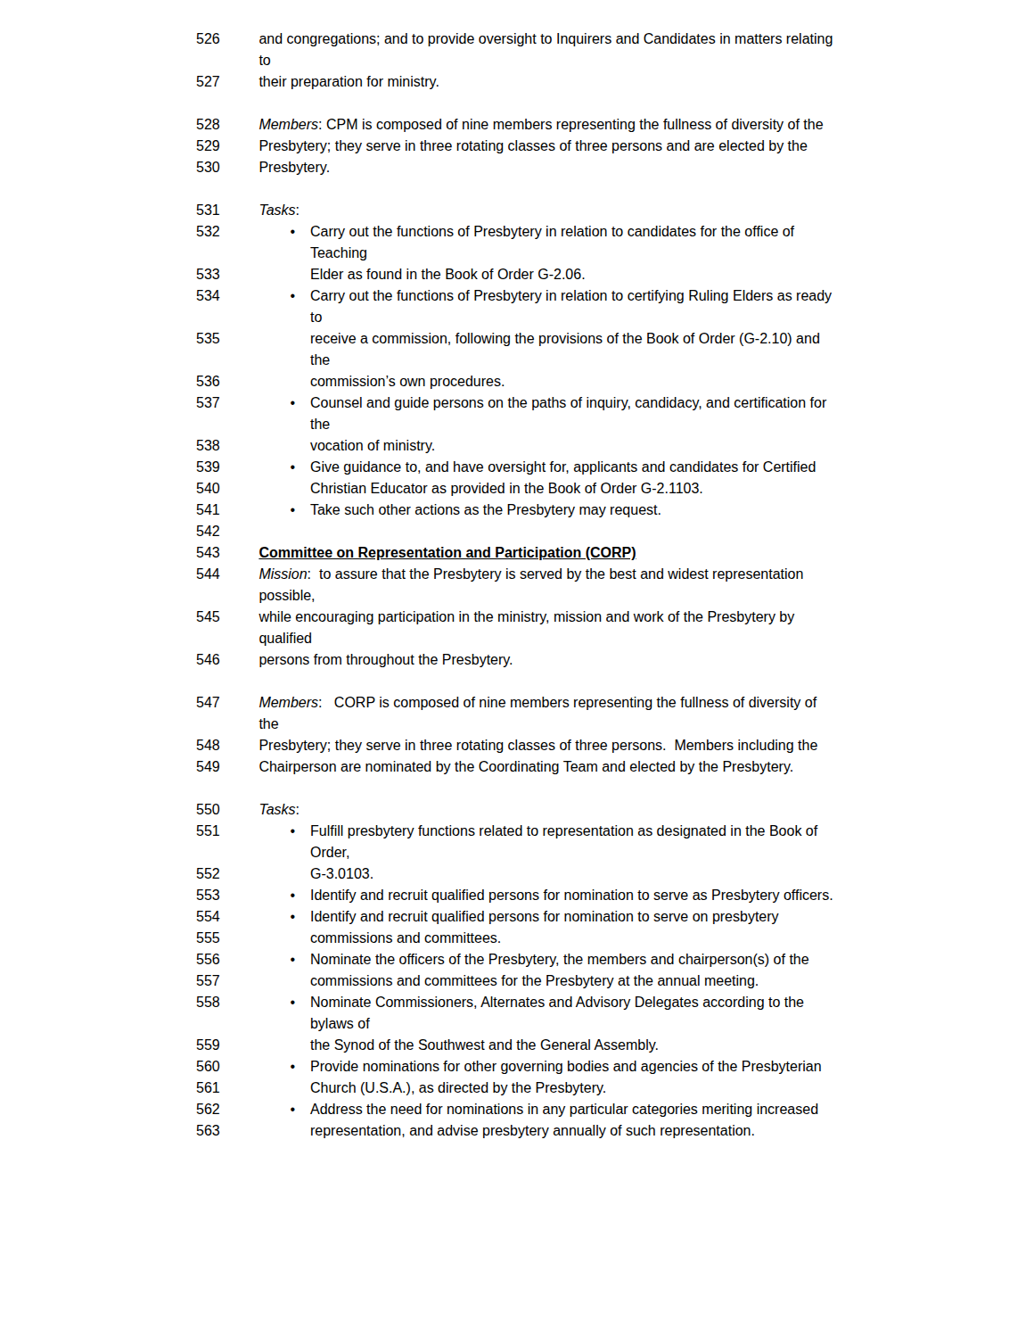526 and congregations; and to provide oversight to Inquirers and Candidates in matters relating to
527 their preparation for ministry.
528 Members: CPM is composed of nine members representing the fullness of diversity of the
529 Presbytery; they serve in three rotating classes of three persons and are elected by the
530 Presbytery.
531 Tasks:
532•Carry out the functions of Presbytery in relation to candidates for the office of Teaching
533 Elder as found in the Book of Order G-2.06.
534•Carry out the functions of Presbytery in relation to certifying Ruling Elders as ready to
535 receive a commission, following the provisions of the Book of Order (G-2.10) and the
536 commission’s own procedures.
537•Counsel and guide persons on the paths of inquiry, candidacy, and certification for the
538 vocation of ministry.
539•Give guidance to, and have oversight for, applicants and candidates for Certified
540 Christian Educator as provided in the Book of Order G-2.1103.
541•Take such other actions as the Presbytery may request.
542
543 Committee on Representation and Participation (CORP)
544 Mission: to assure that the Presbytery is served by the best and widest representation possible,
545 while encouraging participation in the ministry, mission and work of the Presbytery by qualified
546 persons from throughout the Presbytery.
547 Members: CORP is composed of nine members representing the fullness of diversity of the
548 Presbytery; they serve in three rotating classes of three persons. Members including the
549 Chairperson are nominated by the Coordinating Team and elected by the Presbytery.
550 Tasks:
551•Fulfill presbytery functions related to representation as designated in the Book of Order,
552 G-3.0103.
553•Identify and recruit qualified persons for nomination to serve as Presbytery officers.
554•Identify and recruit qualified persons for nomination to serve on presbytery
555 commissions and committees.
556•Nominate the officers of the Presbytery, the members and chairperson(s) of the
557 commissions and committees for the Presbytery at the annual meeting.
558•Nominate Commissioners, Alternates and Advisory Delegates according to the bylaws of
559 the Synod of the Southwest and the General Assembly.
560•Provide nominations for other governing bodies and agencies of the Presbyterian
561 Church (U.S.A.), as directed by the Presbytery.
562•Address the need for nominations in any particular categories meriting increased
563 representation, and advise presbytery annually of such representation.